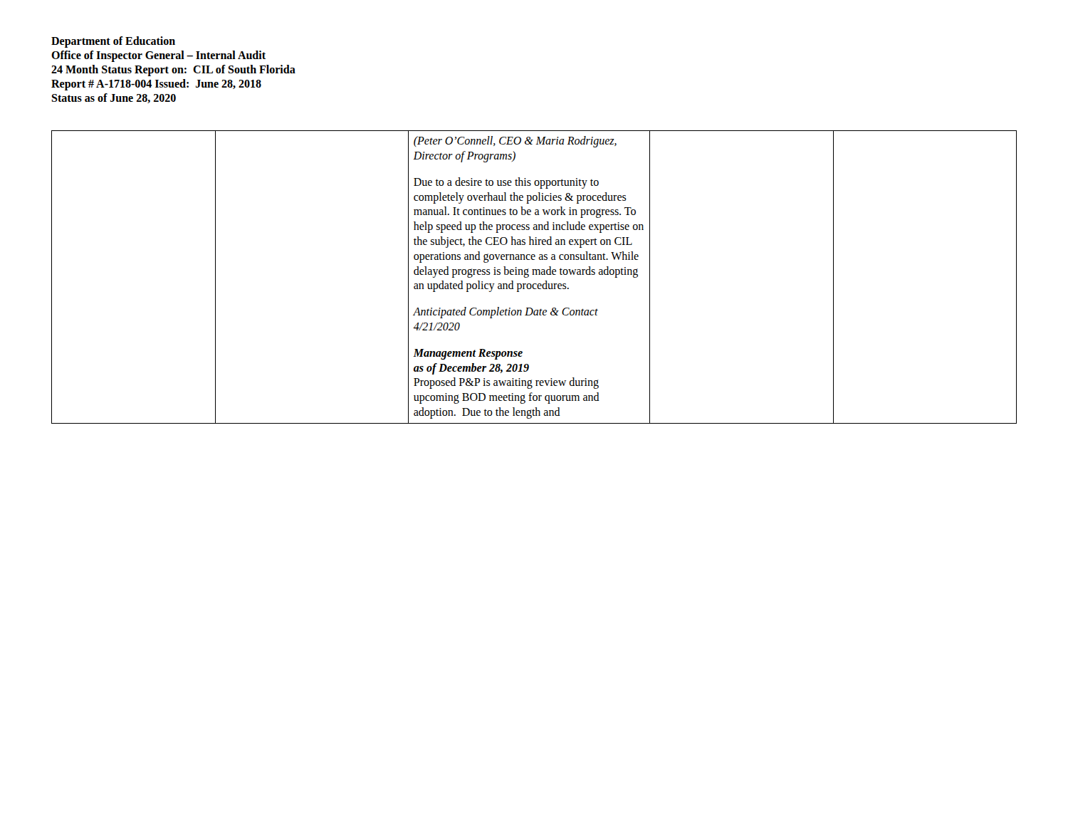Department of Education
Office of Inspector General – Internal Audit
24 Month Status Report on: CIL of South Florida
Report # A-1718-004 Issued: June 28, 2018
Status as of June 28, 2020
| | | (Peter O’Connell, CEO & Maria Rodriguez, Director of Programs) Due to a desire to use this opportunity to completely overhaul the policies & procedures manual. It continues to be a work in progress. To help speed up the process and include expertise on the subject, the CEO has hired an expert on CIL operations and governance as a consultant. While delayed progress is being made towards adopting an updated policy and procedures. Anticipated Completion Date & Contact 4/21/2020 Management Response as of December 28, 2019 Proposed P&P is awaiting review during upcoming BOD meeting for quorum and adoption. Due to the length and | | |